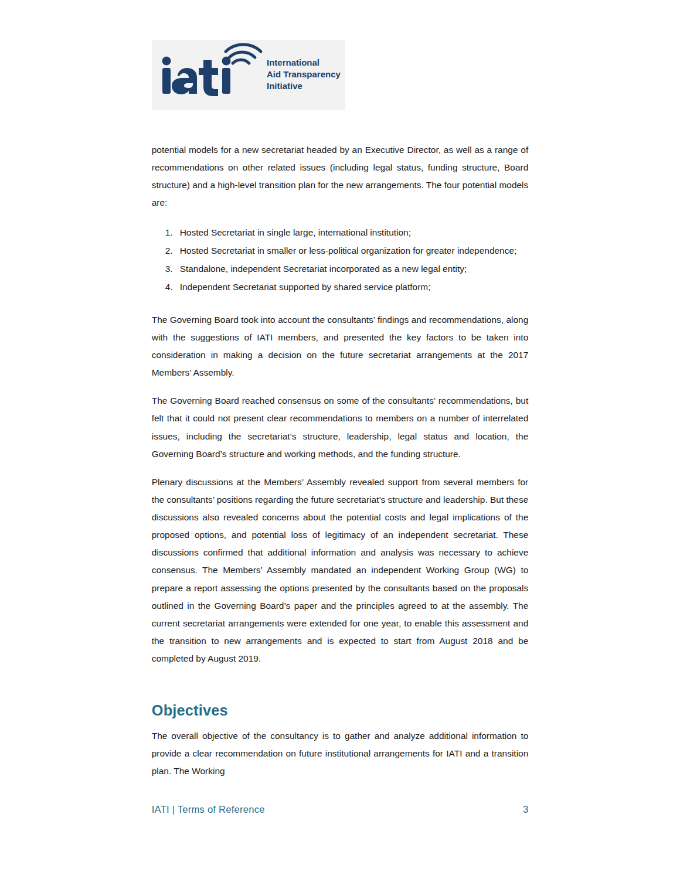International Aid Transparency Initiative
potential models for a new secretariat headed by an Executive Director, as well as a range of recommendations on other related issues (including legal status, funding structure, Board structure) and a high-level transition plan for the new arrangements. The four potential models are:
Hosted Secretariat in single large, international institution;
Hosted Secretariat in smaller or less-political organization for greater independence;
Standalone, independent Secretariat incorporated as a new legal entity;
Independent Secretariat supported by shared service platform;
The Governing Board took into account the consultants’ findings and recommendations, along with the suggestions of IATI members, and presented the key factors to be taken into consideration in making a decision on the future secretariat arrangements at the 2017 Members’ Assembly.
The Governing Board reached consensus on some of the consultants’ recommendations, but felt that it could not present clear recommendations to members on a number of interrelated issues, including the secretariat’s structure, leadership, legal status and location, the Governing Board’s structure and working methods, and the funding structure.
Plenary discussions at the Members’ Assembly revealed support from several members for the consultants’ positions regarding the future secretariat’s structure and leadership. But these discussions also revealed concerns about the potential costs and legal implications of the proposed options, and potential loss of legitimacy of an independent secretariat. These discussions confirmed that additional information and analysis was necessary to achieve consensus. The Members’ Assembly mandated an independent Working Group (WG) to prepare a report assessing the options presented by the consultants based on the proposals outlined in the Governing Board’s paper and the principles agreed to at the assembly. The current secretariat arrangements were extended for one year, to enable this assessment and the transition to new arrangements and is expected to start from August 2018 and be completed by August 2019.
Objectives
The overall objective of the consultancy is to gather and analyze additional information to provide a clear recommendation on future institutional arrangements for IATI and a transition plan. The Working
IATI | Terms of Reference 3